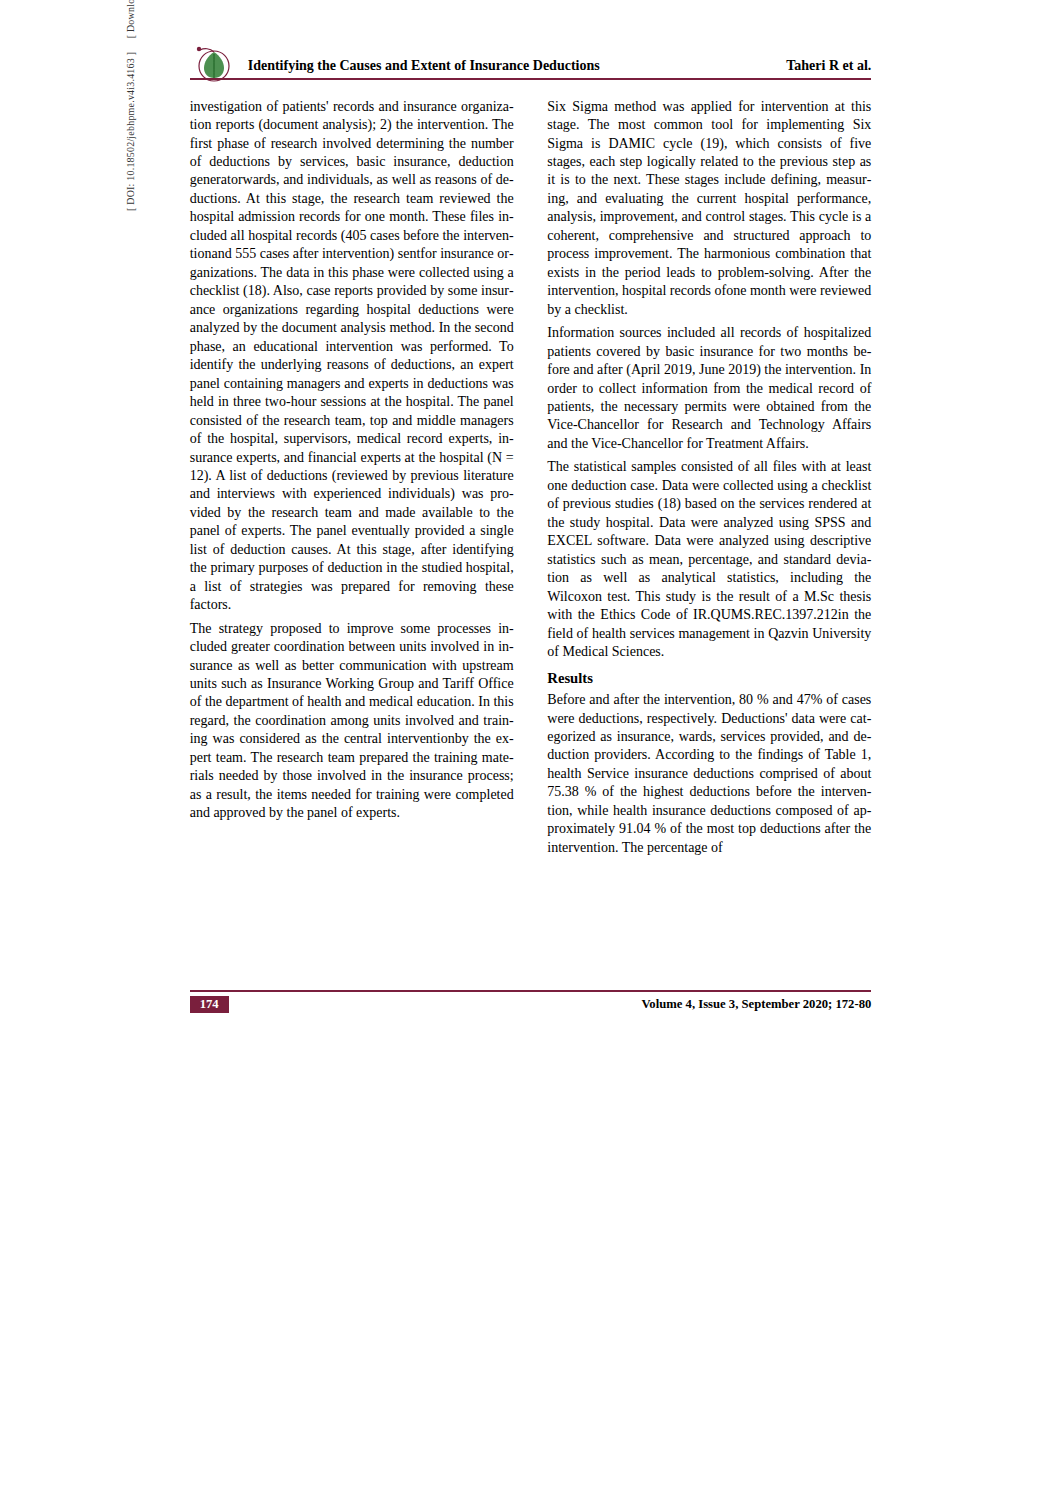[ DOI: 10.18502/jebhpme.v4i3.4163 ] [ Downloaded from jebhpme.ssu.ac.ir on 2022-07-02 ]
Identifying the Causes and Extent of Insurance Deductions Taheri R et al.
investigation of patients' records and insurance organization reports (document analysis); 2) the intervention. The first phase of research involved determining the number of deductions by services, basic insurance, deduction generatorwards, and individuals, as well as reasons of deductions. At this stage, the research team reviewed the hospital admission records for one month. These files included all hospital records (405 cases before the interventionand 555 cases after intervention) sentfor insurance organizations. The data in this phase were collected using a checklist (18). Also, case reports provided by some insurance organizations regarding hospital deductions were analyzed by the document analysis method. In the second phase, an educational intervention was performed. To identify the underlying reasons of deductions, an expert panel containing managers and experts in deductions was held in three two-hour sessions at the hospital. The panel consisted of the research team, top and middle managers of the hospital, supervisors, medical record experts, insurance experts, and financial experts at the hospital (N = 12). A list of deductions (reviewed by previous literature and interviews with experienced individuals) was provided by the research team and made available to the panel of experts. The panel eventually provided a single list of deduction causes. At this stage, after identifying the primary purposes of deduction in the studied hospital, a list of strategies was prepared for removing these factors.
The strategy proposed to improve some processes included greater coordination between units involved in insurance as well as better communication with upstream units such as Insurance Working Group and Tariff Office of the department of health and medical education. In this regard, the coordination among units involved and training was considered as the central interventionby the expert team. The research team prepared the training materials needed by those involved in the insurance process; as a result, the items needed for training were completed and approved by the panel of experts.
Six Sigma method was applied for intervention at this stage. The most common tool for implementing Six Sigma is DAMIC cycle (19), which consists of five stages, each step logically related to the previous step as it is to the next. These stages include defining, measuring, and evaluating the current hospital performance, analysis, improvement, and control stages. This cycle is a coherent, comprehensive and structured approach to process improvement. The harmonious combination that exists in the period leads to problem-solving. After the intervention, hospital records ofone month were reviewed by a checklist.
Information sources included all records of hospitalized patients covered by basic insurance for two months before and after (April 2019, June 2019) the intervention. In order to collect information from the medical record of patients, the necessary permits were obtained from the Vice-Chancellor for Research and Technology Affairs and the Vice-Chancellor for Treatment Affairs.
The statistical samples consisted of all files with at least one deduction case. Data were collected using a checklist of previous studies (18) based on the services rendered at the study hospital. Data were analyzed using SPSS and EXCEL software. Data were analyzed using descriptive statistics such as mean, percentage, and standard deviation as well as analytical statistics, including the Wilcoxon test. This study is the result of a M.Sc thesis with the Ethics Code of IR.QUMS.REC.1397.212in the field of health services management in Qazvin University of Medical Sciences.
Results
Before and after the intervention, 80 % and 47% of cases were deductions, respectively. Deductions' data were categorized as insurance, wards, services provided, and deduction providers. According to the findings of Table 1, health Service insurance deductions comprised of about 75.38 % of the highest deductions before the intervention, while health insurance deductions composed of approximately 91.04 % of the most top deductions after the intervention. The percentage of
174 Volume 4, Issue 3, September 2020; 172-80